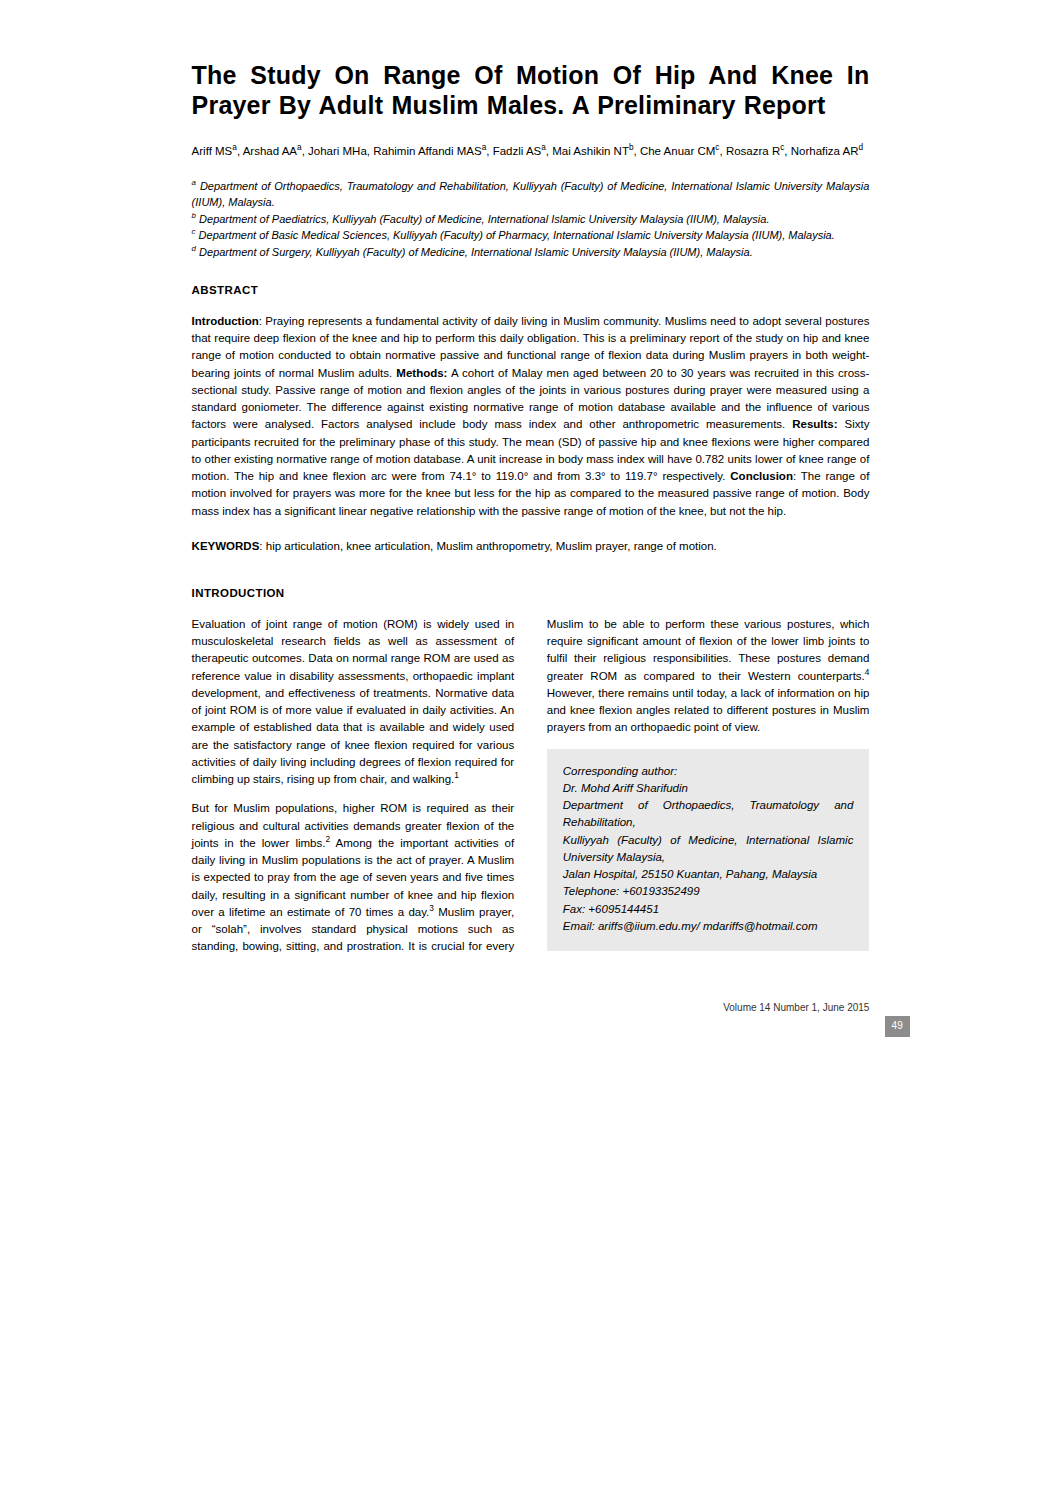The Study On Range Of Motion Of Hip And Knee In Prayer By Adult Muslim Males. A Preliminary Report
Ariff MSa, Arshad AAa, Johari MHa, Rahimin Affandi MASa, Fadzli ASa, Mai Ashikin NTb, Che Anuar CMc, Rosazra Rc, Norhafiza ARd
a Department of Orthopaedics, Traumatology and Rehabilitation, Kulliyyah (Faculty) of Medicine, International Islamic University Malaysia (IIUM), Malaysia.
b Department of Paediatrics, Kulliyyah (Faculty) of Medicine, International Islamic University Malaysia (IIUM), Malaysia.
c Department of Basic Medical Sciences, Kulliyyah (Faculty) of Pharmacy, International Islamic University Malaysia (IIUM), Malaysia.
d Department of Surgery, Kulliyyah (Faculty) of Medicine, International Islamic University Malaysia (IIUM), Malaysia.
ABSTRACT
Introduction: Praying represents a fundamental activity of daily living in Muslim community. Muslims need to adopt several postures that require deep flexion of the knee and hip to perform this daily obligation. This is a preliminary report of the study on hip and knee range of motion conducted to obtain normative passive and functional range of flexion data during Muslim prayers in both weight-bearing joints of normal Muslim adults. Methods: A cohort of Malay men aged between 20 to 30 years was recruited in this cross-sectional study. Passive range of motion and flexion angles of the joints in various postures during prayer were measured using a standard goniometer. The difference against existing normative range of motion database available and the influence of various factors were analysed. Factors analysed include body mass index and other anthropometric measurements. Results: Sixty participants recruited for the preliminary phase of this study. The mean (SD) of passive hip and knee flexions were higher compared to other existing normative range of motion database. A unit increase in body mass index will have 0.782 units lower of knee range of motion. The hip and knee flexion arc were from 74.1° to 119.0° and from 3.3° to 119.7° respectively. Conclusion: The range of motion involved for prayers was more for the knee but less for the hip as compared to the measured passive range of motion. Body mass index has a significant linear negative relationship with the passive range of motion of the knee, but not the hip.
KEYWORDS: hip articulation, knee articulation, Muslim anthropometry, Muslim prayer, range of motion.
INTRODUCTION
Evaluation of joint range of motion (ROM) is widely used in musculoskeletal research fields as well as assessment of therapeutic outcomes. Data on normal range ROM are used as reference value in disability assessments, orthopaedic implant development, and effectiveness of treatments. Normative data of joint ROM is of more value if evaluated in daily activities. An example of established data that is available and widely used are the satisfactory range of knee flexion required for various activities of daily living including degrees of flexion required for climbing up stairs, rising up from chair, and walking.1
But for Muslim populations, higher ROM is required as their religious and cultural activities demands greater flexion of the joints in the lower limbs.2 Among the important activities of daily living in Muslim populations is the act of prayer. A Muslim is expected to pray from the age of seven years and five times daily, resulting in a significant number of knee and hip flexion over a lifetime an estimate of 70 times a day.3 Muslim prayer, or “solah”, involves standard physical motions such as standing, bowing, sitting, and prostration. It is crucial for every Muslim to be able to perform these various postures, which require significant amount of flexion of the lower limb joints to fulfil their religious responsibilities. These postures demand greater ROM as compared to their Western counterparts.4 However, there remains until today, a lack of information on hip and knee flexion angles related to different postures in Muslim prayers from an orthopaedic point of view.
Corresponding author:
Dr. Mohd Ariff Sharifudin
Department of Orthopaedics, Traumatology and Rehabilitation,
Kulliyyah (Faculty) of Medicine, International Islamic University Malaysia,
Jalan Hospital, 25150 Kuantan, Pahang, Malaysia
Telephone: +60193352499
Fax: +6095144451
Email: ariffs@iium.edu.my/ mdariffs@hotmail.com
Volume 14 Number 1, June 2015
49